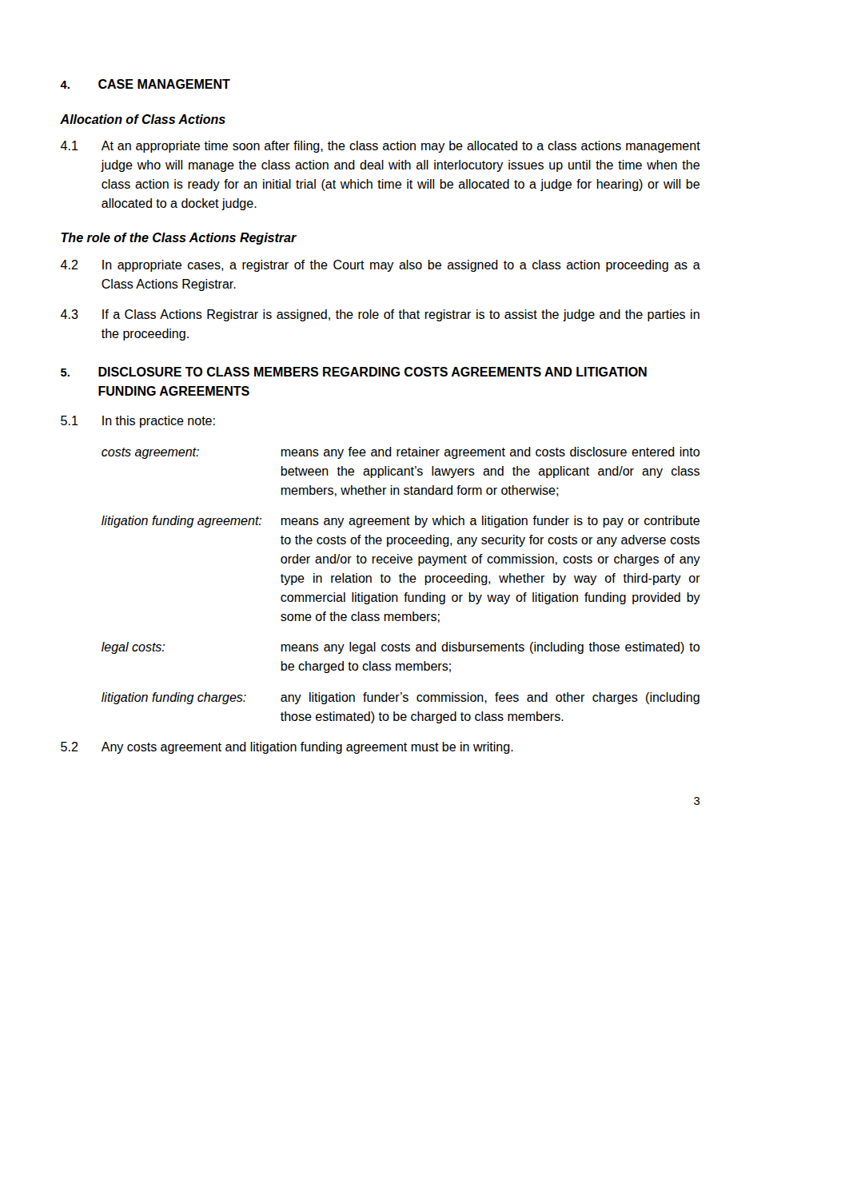4. Case Management
Allocation of Class Actions
4.1 At an appropriate time soon after filing, the class action may be allocated to a class actions management judge who will manage the class action and deal with all interlocutory issues up until the time when the class action is ready for an initial trial (at which time it will be allocated to a judge for hearing) or will be allocated to a docket judge.
The role of the Class Actions Registrar
4.2 In appropriate cases, a registrar of the Court may also be assigned to a class action proceeding as a Class Actions Registrar.
4.3 If a Class Actions Registrar is assigned, the role of that registrar is to assist the judge and the parties in the proceeding.
5. Disclosure to Class Members Regarding Costs Agreements and Litigation Funding Agreements
5.1 In this practice note:
costs agreement:
means any fee and retainer agreement and costs disclosure entered into between the applicant’s lawyers and the applicant and/or any class members, whether in standard form or otherwise;
litigation funding agreement:
means any agreement by which a litigation funder is to pay or contribute to the costs of the proceeding, any security for costs or any adverse costs order and/or to receive payment of commission, costs or charges of any type in relation to the proceeding, whether by way of third-party or commercial litigation funding or by way of litigation funding provided by some of the class members;
legal costs:
means any legal costs and disbursements (including those estimated) to be charged to class members;
litigation funding charges:
any litigation funder’s commission, fees and other charges (including those estimated) to be charged to class members.
5.2 Any costs agreement and litigation funding agreement must be in writing.
3